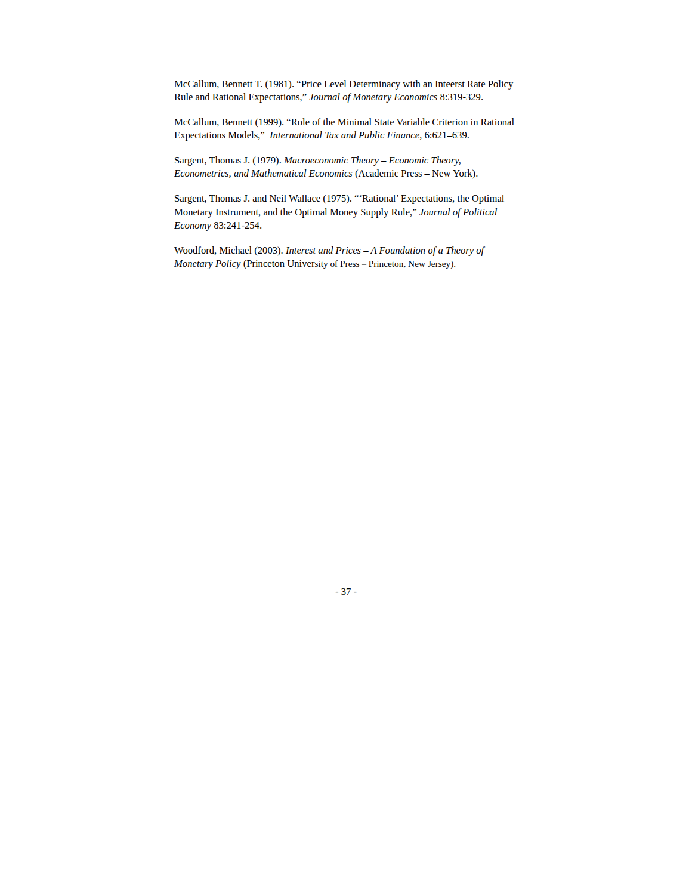McCallum, Bennett T. (1981). “Price Level Determinacy with an Inteerst Rate Policy Rule and Rational Expectations,” Journal of Monetary Economics 8:319-329.
McCallum, Bennett (1999). “Role of the Minimal State Variable Criterion in Rational Expectations Models,” International Tax and Public Finance, 6:621–639.
Sargent, Thomas J. (1979). Macroeconomic Theory – Economic Theory, Econometrics, and Mathematical Economics (Academic Press – New York).
Sargent, Thomas J. and Neil Wallace (1975). “‘Rational’ Expectations, the Optimal Monetary Instrument, and the Optimal Money Supply Rule,” Journal of Political Economy 83:241-254.
Woodford, Michael (2003). Interest and Prices – A Foundation of a Theory of Monetary Policy (Princeton University of Press – Princeton, New Jersey).
- 37 -